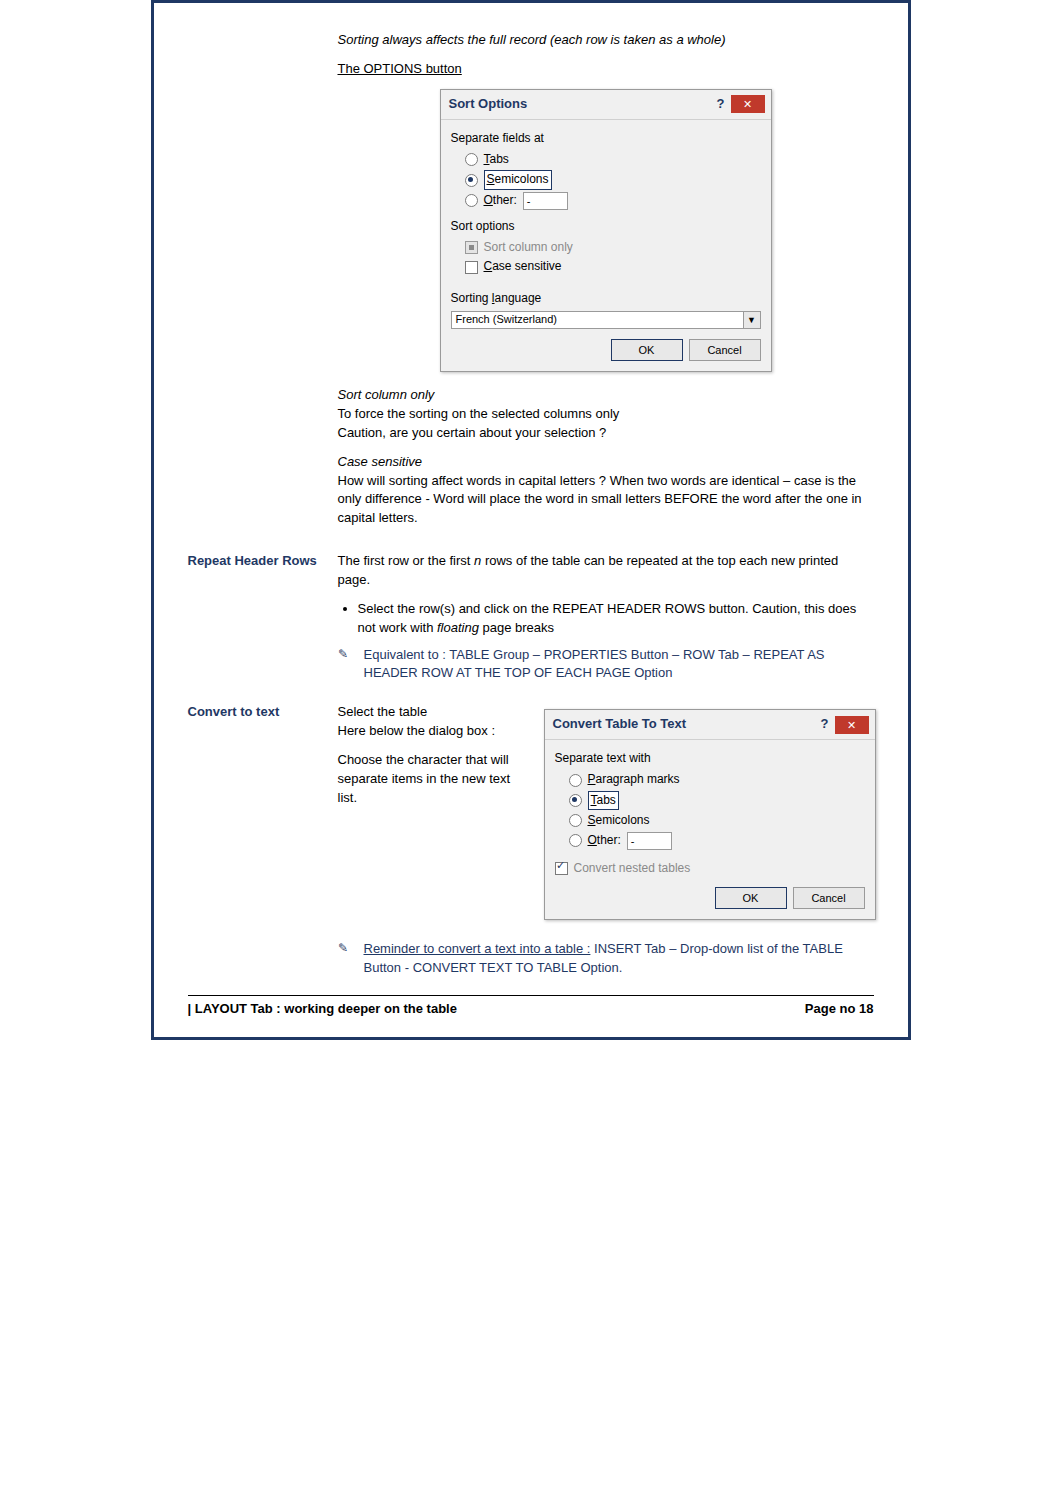Sorting always affects the full record (each row is taken as a whole)
The OPTIONS button
Sort Options ? ✕
Separate fields at
Tabs
Semicolons
Other:-
Sort options
Sort column only
Case sensitive
Sorting language
French (Switzerland) ▼
OK
Cancel
Sort column only
To force the sorting on the selected columns only
Caution, are you certain about your selection ?
Case sensitive
How will sorting affect words in capital letters ? When two words are identical – case is the only difference - Word will place the word in small letters BEFORE the word after the one in capital letters.
Repeat Header Rows
The first row or the first n rows of the table can be repeated at the top each new printed page.
Select the row(s) and click on the REPEAT HEADER ROWS button. Caution, this does not work with floating page breaks
✎
Equivalent to : TABLE Group – PROPERTIES Button – ROW Tab – REPEAT AS HEADER ROW AT THE TOP OF EACH PAGE Option
Convert to text
Select the table
Here below the dialog box :
Choose the character that will separate items in the new text list.
Convert Table To Text ? ✕
Separate text with
Paragraph marks
Tabs
Semicolons
Other:-
Convert nested tables
OK
Cancel
✎
Reminder to convert a text into a table : INSERT Tab – Drop-down list of the TABLE Button - CONVERT TEXT TO TABLE Option.
| LAYOUT Tab : working deeper on the table
Page no 18